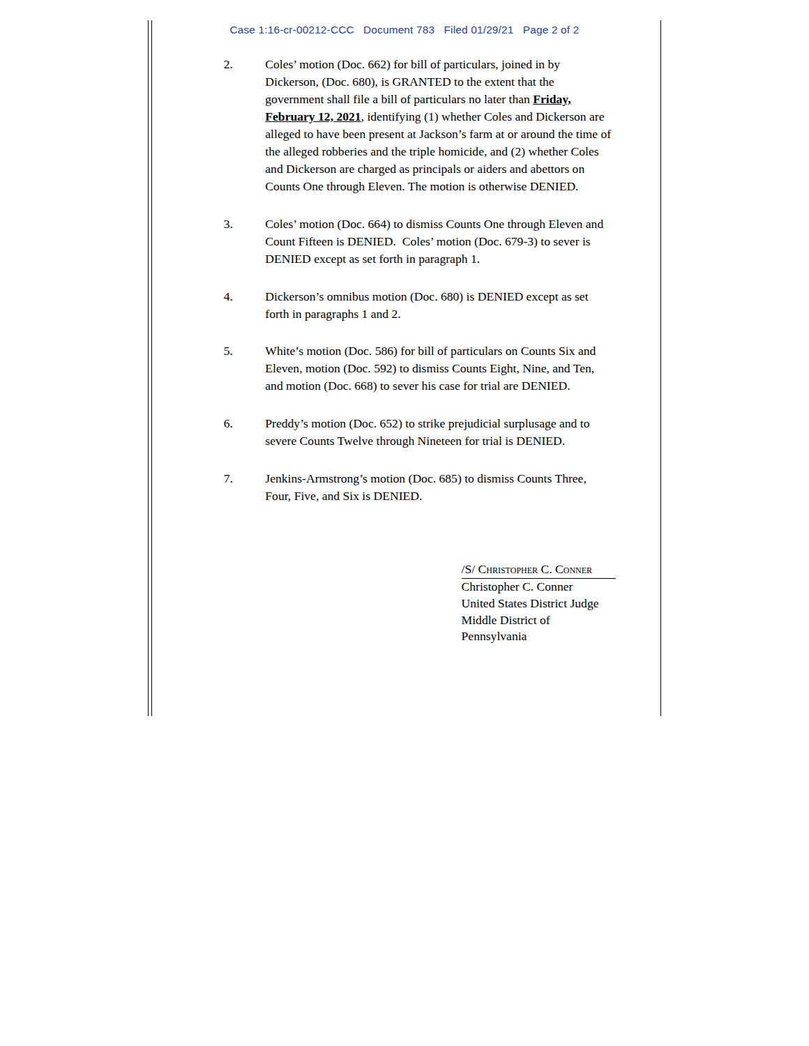Case 1:16-cr-00212-CCC Document 783 Filed 01/29/21 Page 2 of 2
2.
Coles’ motion (Doc. 662) for bill of particulars, joined in by Dickerson, (Doc. 680), is GRANTED to the extent that the government shall file a bill of particulars no later than Friday, February 12, 2021, identifying (1) whether Coles and Dickerson are alleged to have been present at Jackson’s farm at or around the time of the alleged robberies and the triple homicide, and (2) whether Coles and Dickerson are charged as principals or aiders and abettors on Counts One through Eleven. The motion is otherwise DENIED.
3.
Coles’ motion (Doc. 664) to dismiss Counts One through Eleven and Count Fifteen is DENIED. Coles’ motion (Doc. 679-3) to sever is DENIED except as set forth in paragraph 1.
4.
Dickerson’s omnibus motion (Doc. 680) is DENIED except as set forth in paragraphs 1 and 2.
5.
White’s motion (Doc. 586) for bill of particulars on Counts Six and Eleven, motion (Doc. 592) to dismiss Counts Eight, Nine, and Ten, and motion (Doc. 668) to sever his case for trial are DENIED.
6.
Preddy’s motion (Doc. 652) to strike prejudicial surplusage and to severe Counts Twelve through Nineteen for trial is DENIED.
7.
Jenkins-Armstrong’s motion (Doc. 685) to dismiss Counts Three, Four, Five, and Six is DENIED.
/S/ Christopher C. Conner
Christopher C. Conner
United States District Judge
Middle District of Pennsylvania